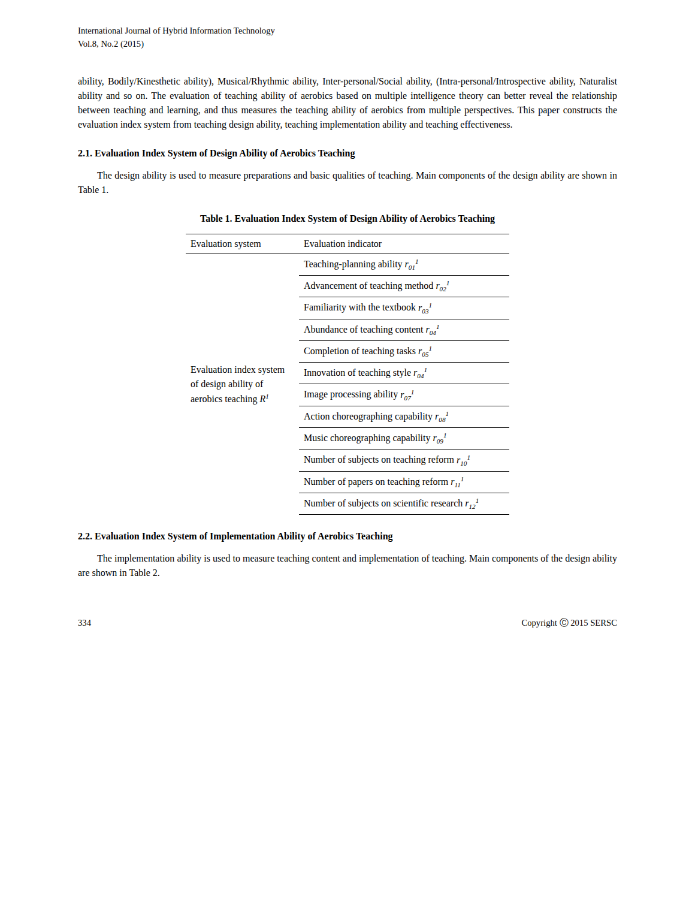International Journal of Hybrid Information Technology
Vol.8, No.2 (2015)
ability, Bodily/Kinesthetic ability), Musical/Rhythmic ability, Inter-personal/Social ability, (Intra-personal/Introspective ability, Naturalist ability and so on. The evaluation of teaching ability of aerobics based on multiple intelligence theory can better reveal the relationship between teaching and learning, and thus measures the teaching ability of aerobics from multiple perspectives. This paper constructs the evaluation index system from teaching design ability, teaching implementation ability and teaching effectiveness.
2.1. Evaluation Index System of Design Ability of Aerobics Teaching
The design ability is used to measure preparations and basic qualities of teaching. Main components of the design ability are shown in Table 1.
Table 1. Evaluation Index System of Design Ability of Aerobics Teaching
| Evaluation system | Evaluation indicator |
| Evaluation index system of design ability of aerobics teaching R 1 | Teaching-planning ability r 01 1 |
| Advancement of teaching method r 02 1 |
| Familiarity with the textbook r 03 1 |
| Abundance of teaching content r 04 1 |
| Completion of teaching tasks r 05 1 |
| Innovation of teaching style r 04 1 |
| Image processing ability r 07 1 |
| Action choreographing capability r 08 1 |
| Music choreographing capability r 09 1 |
| Number of subjects on teaching reform r 10 1 |
| Number of papers on teaching reform r 11 1 |
| Number of subjects on scientific research r 12 1 |
2.2. Evaluation Index System of Implementation Ability of Aerobics Teaching
The implementation ability is used to measure teaching content and implementation of teaching. Main components of the design ability are shown in Table 2.
334 Copyright Ⓒ 2015 SERSC